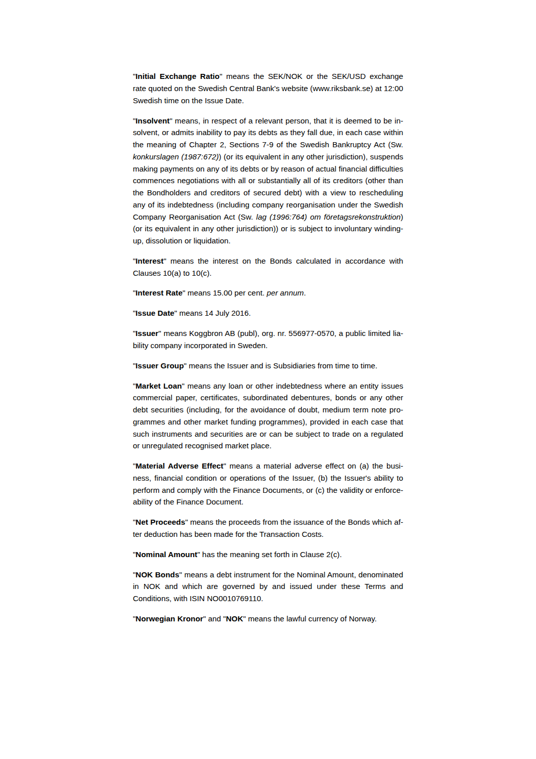"Initial Exchange Ratio" means the SEK/NOK or the SEK/USD exchange rate quoted on the Swedish Central Bank's website (www.riksbank.se) at 12:00 Swedish time on the Issue Date.
"Insolvent" means, in respect of a relevant person, that it is deemed to be insolvent, or admits inability to pay its debts as they fall due, in each case within the meaning of Chapter 2, Sections 7-9 of the Swedish Bankruptcy Act (Sw. konkurslagen (1987:672)) (or its equivalent in any other jurisdiction), suspends making payments on any of its debts or by reason of actual financial difficulties commences negotiations with all or substantially all of its creditors (other than the Bondholders and creditors of secured debt) with a view to rescheduling any of its indebtedness (including company reorganisation under the Swedish Company Reorganisation Act (Sw. lag (1996:764) om företagsrekonstruktion) (or its equivalent in any other jurisdiction)) or is subject to involuntary winding-up, dissolution or liquidation.
"Interest" means the interest on the Bonds calculated in accordance with Clauses 10(a) to 10(c).
"Interest Rate" means 15.00 per cent. per annum.
"Issue Date" means 14 July 2016.
"Issuer" means Koggbron AB (publ), org. nr. 556977-0570, a public limited liability company incorporated in Sweden.
"Issuer Group" means the Issuer and is Subsidiaries from time to time.
"Market Loan" means any loan or other indebtedness where an entity issues commercial paper, certificates, subordinated debentures, bonds or any other debt securities (including, for the avoidance of doubt, medium term note programmes and other market funding programmes), provided in each case that such instruments and securities are or can be subject to trade on a regulated or unregulated recognised market place.
"Material Adverse Effect" means a material adverse effect on (a) the business, financial condition or operations of the Issuer, (b) the Issuer's ability to perform and comply with the Finance Documents, or (c) the validity or enforceability of the Finance Document.
"Net Proceeds" means the proceeds from the issuance of the Bonds which after deduction has been made for the Transaction Costs.
"Nominal Amount" has the meaning set forth in Clause 2(c).
"NOK Bonds" means a debt instrument for the Nominal Amount, denominated in NOK and which are governed by and issued under these Terms and Conditions, with ISIN NO0010769110.
"Norwegian Kronor" and "NOK" means the lawful currency of Norway.